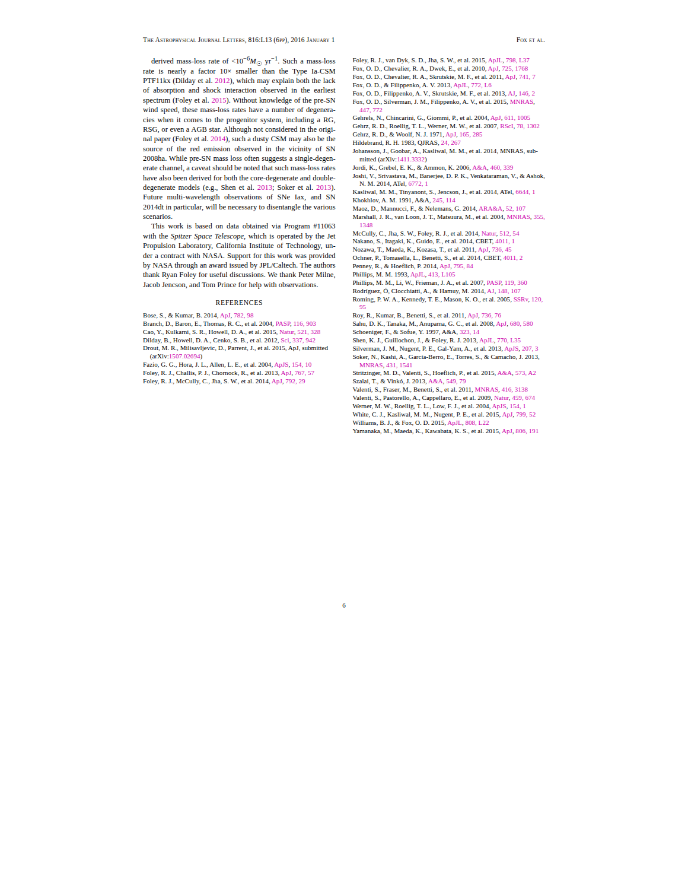The Astrophysical Journal Letters, 816:L13 (6pp), 2016 January 1
Fox et al.
derived mass-loss rate of <10−6M☉ yr−1. Such a mass-loss rate is nearly a factor 10× smaller than the Type Ia-CSM PTF11kx (Dilday et al. 2012), which may explain both the lack of absorption and shock interaction observed in the earliest spectrum (Foley et al. 2015). Without knowledge of the pre-SN wind speed, these mass-loss rates have a number of degeneracies when it comes to the progenitor system, including a RG, RSG, or even a AGB star. Although not considered in the original paper (Foley et al. 2014), such a dusty CSM may also be the source of the red emission observed in the vicinity of SN 2008ha. While pre-SN mass loss often suggests a single-degenerate channel, a caveat should be noted that such mass-loss rates have also been derived for both the core-degenerate and double-degenerate models (e.g., Shen et al. 2013; Soker et al. 2013). Future multi-wavelength observations of SNe Iax, and SN 2014dt in particular, will be necessary to disentangle the various scenarios.
This work is based on data obtained via Program #11063 with the Spitzer Space Telescope, which is operated by the Jet Propulsion Laboratory, California Institute of Technology, under a contract with NASA. Support for this work was provided by NASA through an award issued by JPL/Caltech. The authors thank Ryan Foley for useful discussions. We thank Peter Milne, Jacob Jencson, and Tom Prince for help with observations.
REFERENCES
Bose, S., & Kumar, B. 2014, ApJ, 782, 98
Branch, D., Baron, E., Thomas, R. C., et al. 2004, PASP, 116, 903
Cao, Y., Kulkarni, S. R., Howell, D. A., et al. 2015, Natur, 521, 328
Dilday, B., Howell, D. A., Cenko, S. B., et al. 2012, Sci, 337, 942
Drout, M. R., Milisavljevic, D., Parrent, J., et al. 2015, ApJ, submitted (arXiv:1507.02694)
Fazio, G. G., Hora, J. L., Allen, L. E., et al. 2004, ApJS, 154, 10
Foley, R. J., Challis, P. J., Chornock, R., et al. 2013, ApJ, 767, 57
Foley, R. J., McCully, C., Jha, S. W., et al. 2014, ApJ, 792, 29
Foley, R. J., van Dyk, S. D., Jha, S. W., et al. 2015, ApJL, 798, L37
Fox, O. D., Chevalier, R. A., Dwek, E., et al. 2010, ApJ, 725, 1768
Fox, O. D., Chevalier, R. A., Skrutskie, M. F., et al. 2011, ApJ, 741, 7
Fox, O. D., & Filippenko, A. V. 2013, ApJL, 772, L6
Fox, O. D., Filippenko, A. V., Skrutskie, M. F., et al. 2013, AJ, 146, 2
Fox, O. D., Silverman, J. M., Filippenko, A. V., et al. 2015, MNRAS, 447, 772
Gehrels, N., Chincarini, G., Giommi, P., et al. 2004, ApJ, 611, 1005
Gehrz, R. D., Roellig, T. L., Werner, M. W., et al. 2007, RScI, 78, 1302
Gehrz, R. D., & Woolf, N. J. 1971, ApJ, 165, 285
Hildebrand, R. H. 1983, QJRAS, 24, 267
Johansson, J., Goobar, A., Kasliwal, M. M., et al. 2014, MNRAS, submitted (arXiv:1411.3332)
Jordi, K., Grebel, E. K., & Ammon, K. 2006, A&A, 460, 339
Joshi, V., Srivastava, M., Banerjee, D. P. K., Venkataraman, V., & Ashok, N. M. 2014, ATel, 6772, 1
Kasliwal, M. M., Tinyanont, S., Jencson, J., et al. 2014, ATel, 6644, 1
Khokhlov, A. M. 1991, A&A, 245, 114
Maoz, D., Mannucci, F., & Nelemans, G. 2014, ARA&A, 52, 107
Marshall, J. R., van Loon, J. T., Matsuura, M., et al. 2004, MNRAS, 355, 1348
McCully, C., Jha, S. W., Foley, R. J., et al. 2014, Natur, 512, 54
Nakano, S., Itagaki, K., Guido, E., et al. 2014, CBET, 4011, 1
Nozawa, T., Maeda, K., Kozasa, T., et al. 2011, ApJ, 736, 45
Ochner, P., Tomasella, L., Benetti, S., et al. 2014, CBET, 4011, 2
Penney, R., & Hoeflich, P. 2014, ApJ, 795, 84
Phillips, M. M. 1993, ApJL, 413, L105
Phillips, M. M., Li, W., Frieman, J. A., et al. 2007, PASP, 119, 360
Rodríguez, Ó, Clocchiatti, A., & Hamuy, M. 2014, AJ, 148, 107
Roming, P. W. A., Kennedy, T. E., Mason, K. O., et al. 2005, SSRv, 120, 95
Roy, R., Kumar, B., Benetti, S., et al. 2011, ApJ, 736, 76
Sahu, D. K., Tanaka, M., Anupama, G. C., et al. 2008, ApJ, 680, 580
Schoeniger, F., & Sofue, Y. 1997, A&A, 323, 14
Shen, K. J., Guillochon, J., & Foley, R. J. 2013, ApJL, 770, L35
Silverman, J. M., Nugent, P. E., Gal-Yam, A., et al. 2013, ApJS, 207, 3
Soker, N., Kashi, A., García-Berro, E., Torres, S., & Camacho, J. 2013, MNRAS, 431, 1541
Stritzinger, M. D., Valenti, S., Hoeflich, P., et al. 2015, A&A, 573, A2
Szalai, T., & Vinkó, J. 2013, A&A, 549, 79
Valenti, S., Fraser, M., Benetti, S., et al. 2011, MNRAS, 416, 3138
Valenti, S., Pastorello, A., Cappellaro, E., et al. 2009, Natur, 459, 674
Werner, M. W., Roellig, T. L., Low, F. J., et al. 2004, ApJS, 154, 1
White, C. J., Kasliwal, M. M., Nugent, P. E., et al. 2015, ApJ, 799, 52
Williams, B. J., & Fox, O. D. 2015, ApJL, 808, L22
Yamanaka, M., Maeda, K., Kawabata, K. S., et al. 2015, ApJ, 806, 191
6